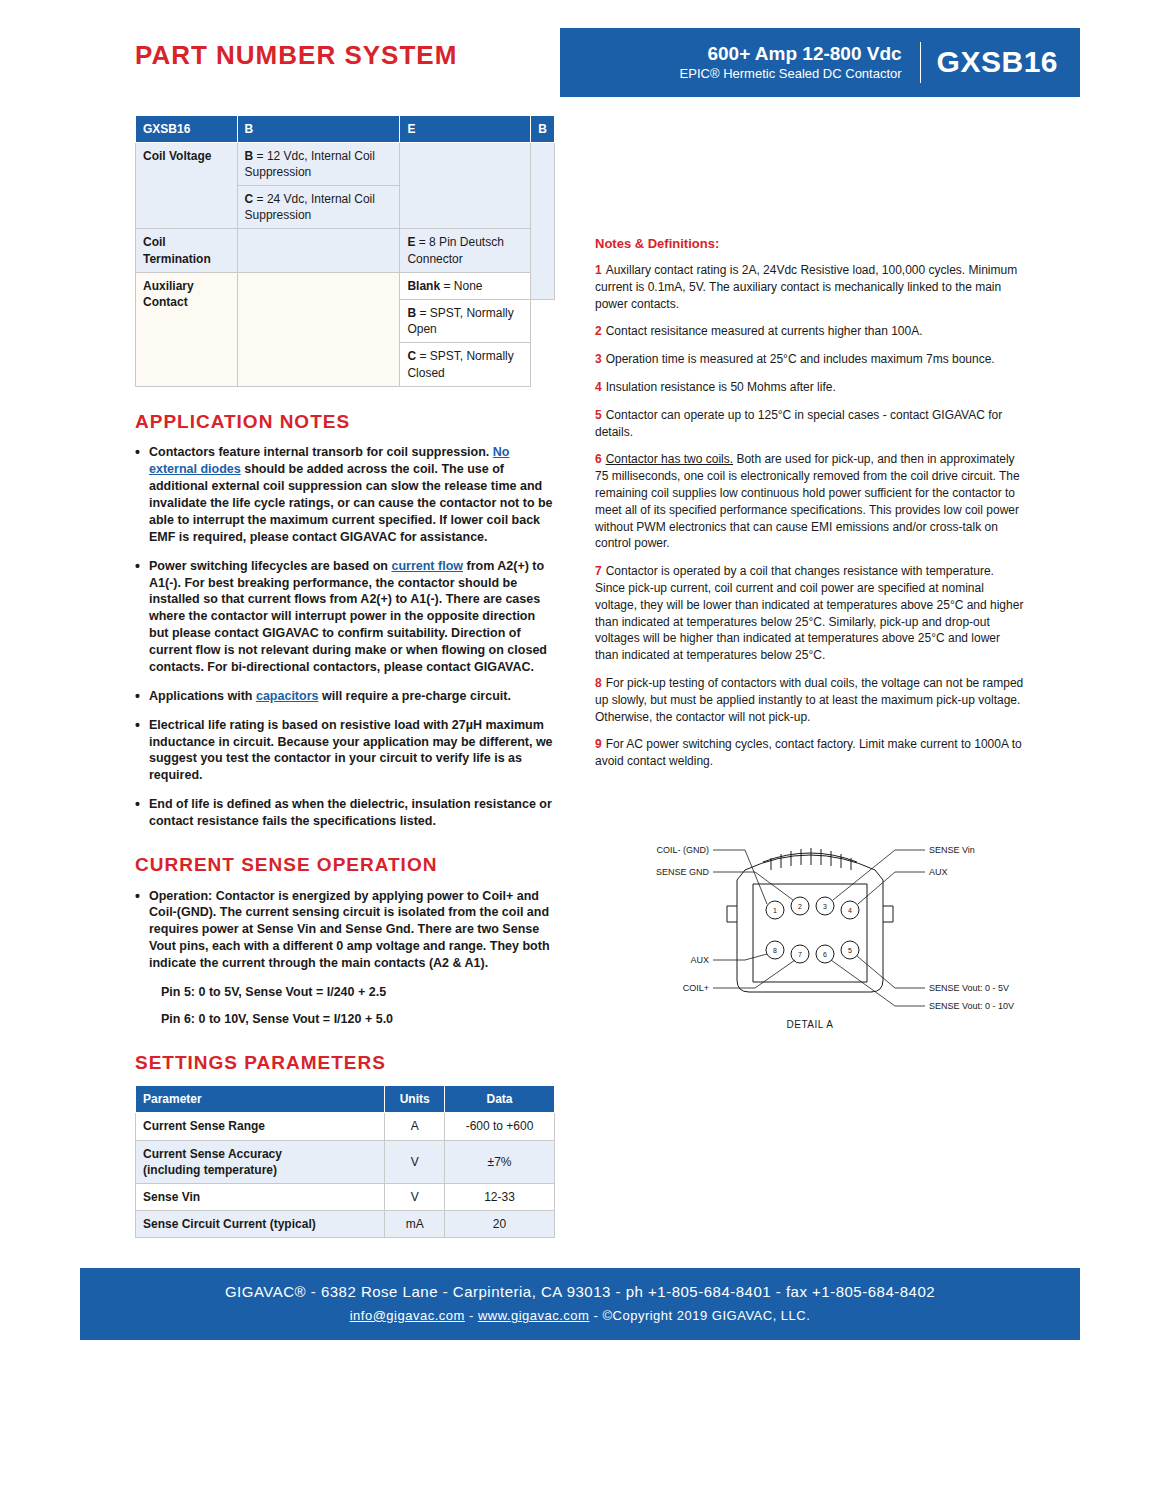PART NUMBER SYSTEM
600+ Amp 12-800 Vdc
EPIC® Hermetic Sealed DC Contactor
GXSB16
| GXSB16 | B | E | B |
| --- | --- | --- | --- |
| Coil Voltage | B = 12 Vdc, Internal Coil Suppression | | |
| C = 24 Vdc, Internal Coil Suppression |
| Coil Termination | | E = 8 Pin Deutsch Connector |
| Auxiliary Contact | | Blank = None |
| B = SPST, Normally Open |
| C = SPST, Normally Closed |
APPLICATION NOTES
Contactors feature internal transorb for coil suppression. No external diodes should be added across the coil. The use of additional external coil suppression can slow the release time and invalidate the life cycle ratings, or can cause the contactor not to be able to interrupt the maximum current specified. If lower coil back EMF is required, please contact GIGAVAC for assistance.
Power switching lifecycles are based on current flow from A2(+) to A1(-). For best breaking performance, the contactor should be installed so that current flows from A2(+) to A1(-). There are cases where the contactor will interrupt power in the opposite direction but please contact GIGAVAC to confirm suitability. Direction of current flow is not relevant during make or when flowing on closed contacts. For bi-directional contactors, please contact GIGAVAC.
Applications with capacitors will require a pre-charge circuit.
Electrical life rating is based on resistive load with 27µH maximum inductance in circuit. Because your application may be different, we suggest you test the contactor in your circuit to verify life is as required.
End of life is defined as when the dielectric, insulation resistance or contact resistance fails the specifications listed.
CURRENT SENSE OPERATION
Operation: Contactor is energized by applying power to Coil+ and Coil-(GND). The current sensing circuit is isolated from the coil and requires power at Sense Vin and Sense Gnd. There are two Sense Vout pins, each with a different 0 amp voltage and range. They both indicate the current through the main contacts (A2 & A1).
Pin 5: 0 to 5V, Sense Vout = I/240 + 2.5
Pin 6: 0 to 10V, Sense Vout = I/120 + 5.0
SETTINGS PARAMETERS
| Parameter | Units | Data |
| --- | --- | --- |
| Current Sense Range | A | -600 to +600 |
| Current Sense Accuracy (including temperature) | V | ±7% |
| Sense Vin | V | 12-33 |
| Sense Circuit Current (typical) | mA | 20 |
Notes & Definitions:
1 Auxillary contact rating is 2A, 24Vdc Resistive load, 100,000 cycles. Minimum current is 0.1mA, 5V. The auxiliary contact is mechanically linked to the main power contacts.
2 Contact resisitance measured at currents higher than 100A.
3 Operation time is measured at 25°C and includes maximum 7ms bounce.
4 Insulation resistance is 50 Mohms after life.
5 Contactor can operate up to 125°C in special cases - contact GIGAVAC for details.
6 Contactor has two coils. Both are used for pick-up, and then in approximately 75 milliseconds, one coil is electronically removed from the coil drive circuit. The remaining coil supplies low continuous hold power sufficient for the contactor to meet all of its specified performance specifications. This provides low coil power without PWM electronics that can cause EMI emissions and/or cross-talk on control power.
7 Contactor is operated by a coil that changes resistance with temperature. Since pick-up current, coil current and coil power are specified at nominal voltage, they will be lower than indicated at temperatures above 25°C and higher than indicated at temperatures below 25°C. Similarly, pick-up and drop-out voltages will be higher than indicated at temperatures above 25°C and lower than indicated at temperatures below 25°C.
8 For pick-up testing of contactors with dual coils, the voltage can not be ramped up slowly, but must be applied instantly to at least the maximum pick-up voltage. Otherwise, the contactor will not pick-up.
9 For AC power switching cycles, contact factory. Limit make current to 1000A to avoid contact welding.
1 2 3 4 8 7 6 5 COIL- (GND) SENSE GND AUX COIL+ SENSE Vin AUX SENSE Vout: 0 - 5V SENSE Vout: 0 - 10V DETAIL A
GIGAVAC® - 6382 Rose Lane - Carpinteria, CA 93013 - ph +1-805-684-8401 - fax +1-805-684-8402
info@gigavac.com - www.gigavac.com - ©Copyright 2019 GIGAVAC, LLC.